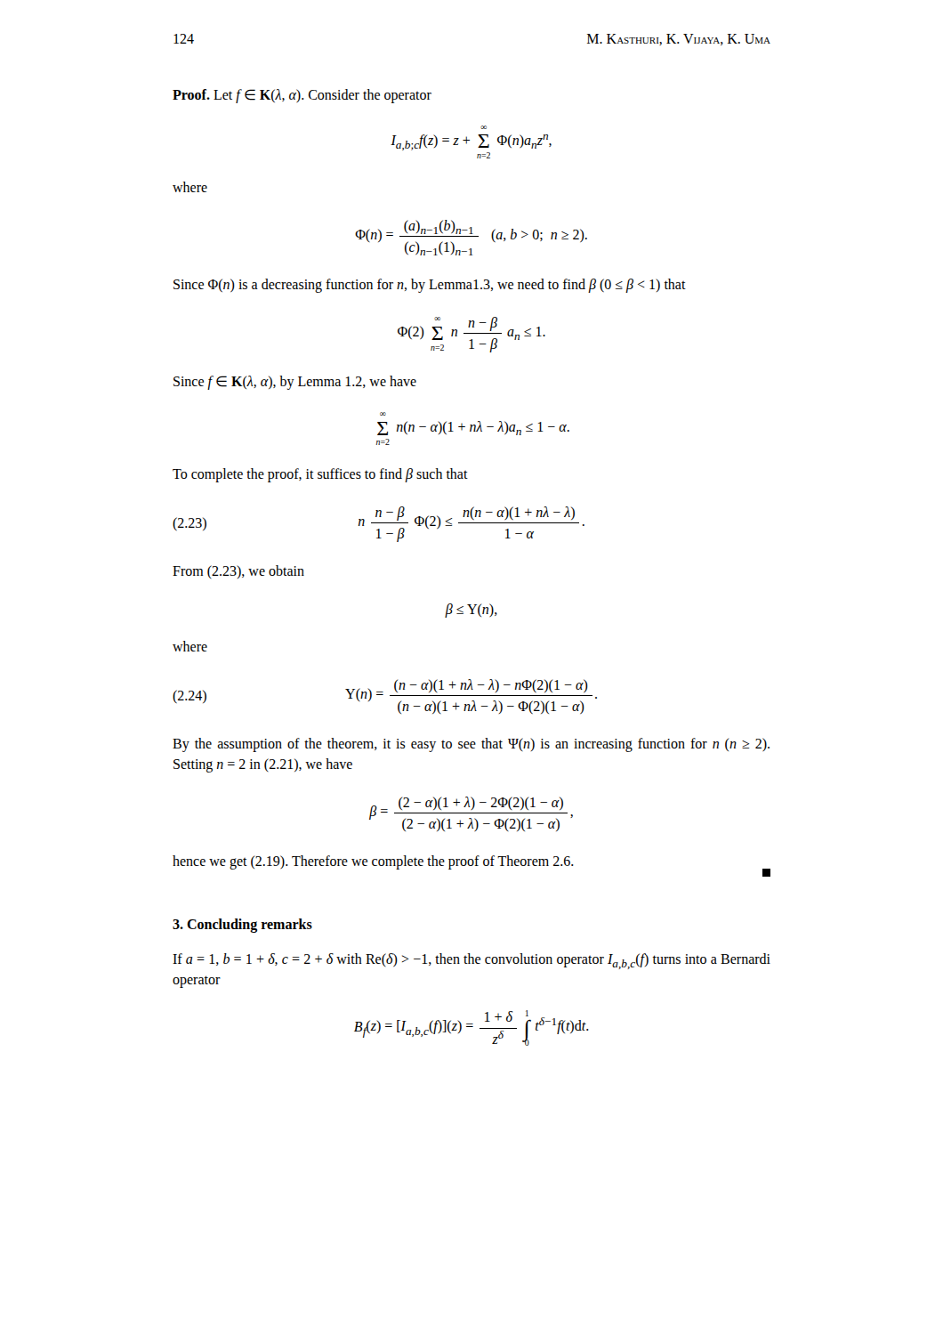124 M. Kasthuri, K. Vijaya, K. Uma
Proof. Let f ∈ K(λ, α). Consider the operator
Ia,b;cf(z) = z + ∞Σn=2 Φ(n)anzn,
where
Φ(n) = (a)n−1(b)n−1 (c)n−1(1)n−1 (a, b > 0; n ≥ 2).
Since Φ(n) is a decreasing function for n, by Lemma1.3, we need to find β (0 ≤ β < 1) that
Φ(2) ∞Σn=2 n n − β 1 − β an ≤ 1.
Since f ∈ K(λ, α), by Lemma 1.2, we have
∞Σn=2 n(n − α)(1 + nλ − λ)an ≤ 1 − α.
To complete the proof, it suffices to find β such that
(2.23) n n − β 1 − β Φ(2) ≤ n(n − α)(1 + nλ − λ) 1 − α .
From (2.23), we obtain
β ≤ Υ(n),
where
(2.24) Υ(n) = (n − α)(1 + nλ − λ) − n Φ(2)(1 − α) (n − α)(1 + nλ − λ) − Φ(2)(1 − α) .
By the assumption of the theorem, it is easy to see that Ψ(n) is an increasing function for n (n ≥ 2). Setting n = 2 in (2.21), we have
β = (2 − α)(1 + λ) − 2Φ(2)(1 − α) (2 − α)(1 + λ) − Φ(2)(1 − α) ,
hence we get (2.19). Therefore we complete the proof of Theorem 2.6.
3. Concluding remarks
If a = 1, b = 1 + δ, c = 2 + δ with Re(δ) > −1, then the convolution operator Ia,b,c(f) turns into a Bernardi operator
Bf(z) = [Ia,b,c(f)](z) = 1 + δ zδ 1∫0 tδ−1f(t)dt.